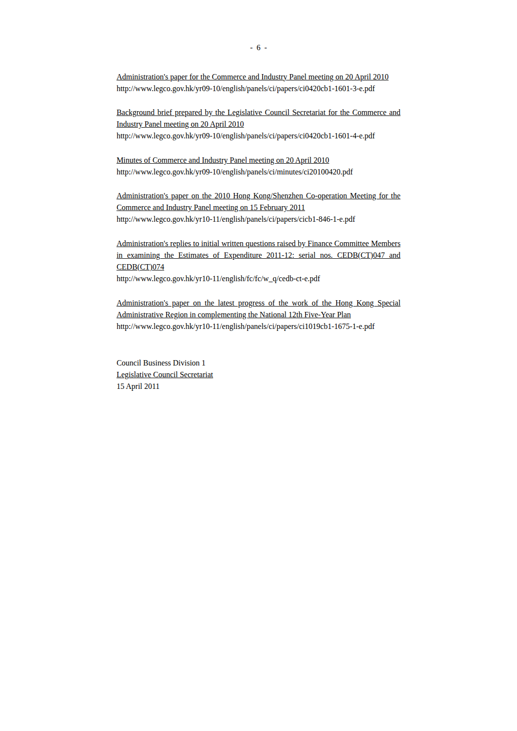- 6 -
Administration's paper for the Commerce and Industry Panel meeting on 20 April 2010
http://www.legco.gov.hk/yr09-10/english/panels/ci/papers/ci0420cb1-1601-3-e.pdf
Background brief prepared by the Legislative Council Secretariat for the Commerce and Industry Panel meeting on 20 April 2010
http://www.legco.gov.hk/yr09-10/english/panels/ci/papers/ci0420cb1-1601-4-e.pdf
Minutes of Commerce and Industry Panel meeting on 20 April 2010
http://www.legco.gov.hk/yr09-10/english/panels/ci/minutes/ci20100420.pdf
Administration's paper on the 2010 Hong Kong/Shenzhen Co-operation Meeting for the Commerce and Industry Panel meeting on 15 February 2011
http://www.legco.gov.hk/yr10-11/english/panels/ci/papers/cicb1-846-1-e.pdf
Administration's replies to initial written questions raised by Finance Committee Members in examining the Estimates of Expenditure 2011-12: serial nos. CEDB(CT)047 and CEDB(CT)074
http://www.legco.gov.hk/yr10-11/english/fc/fc/w_q/cedb-ct-e.pdf
Administration's paper on the latest progress of the work of the Hong Kong Special Administrative Region in complementing the National 12th Five-Year Plan
http://www.legco.gov.hk/yr10-11/english/panels/ci/papers/ci1019cb1-1675-1-e.pdf
Council Business Division 1
Legislative Council Secretariat
15 April 2011